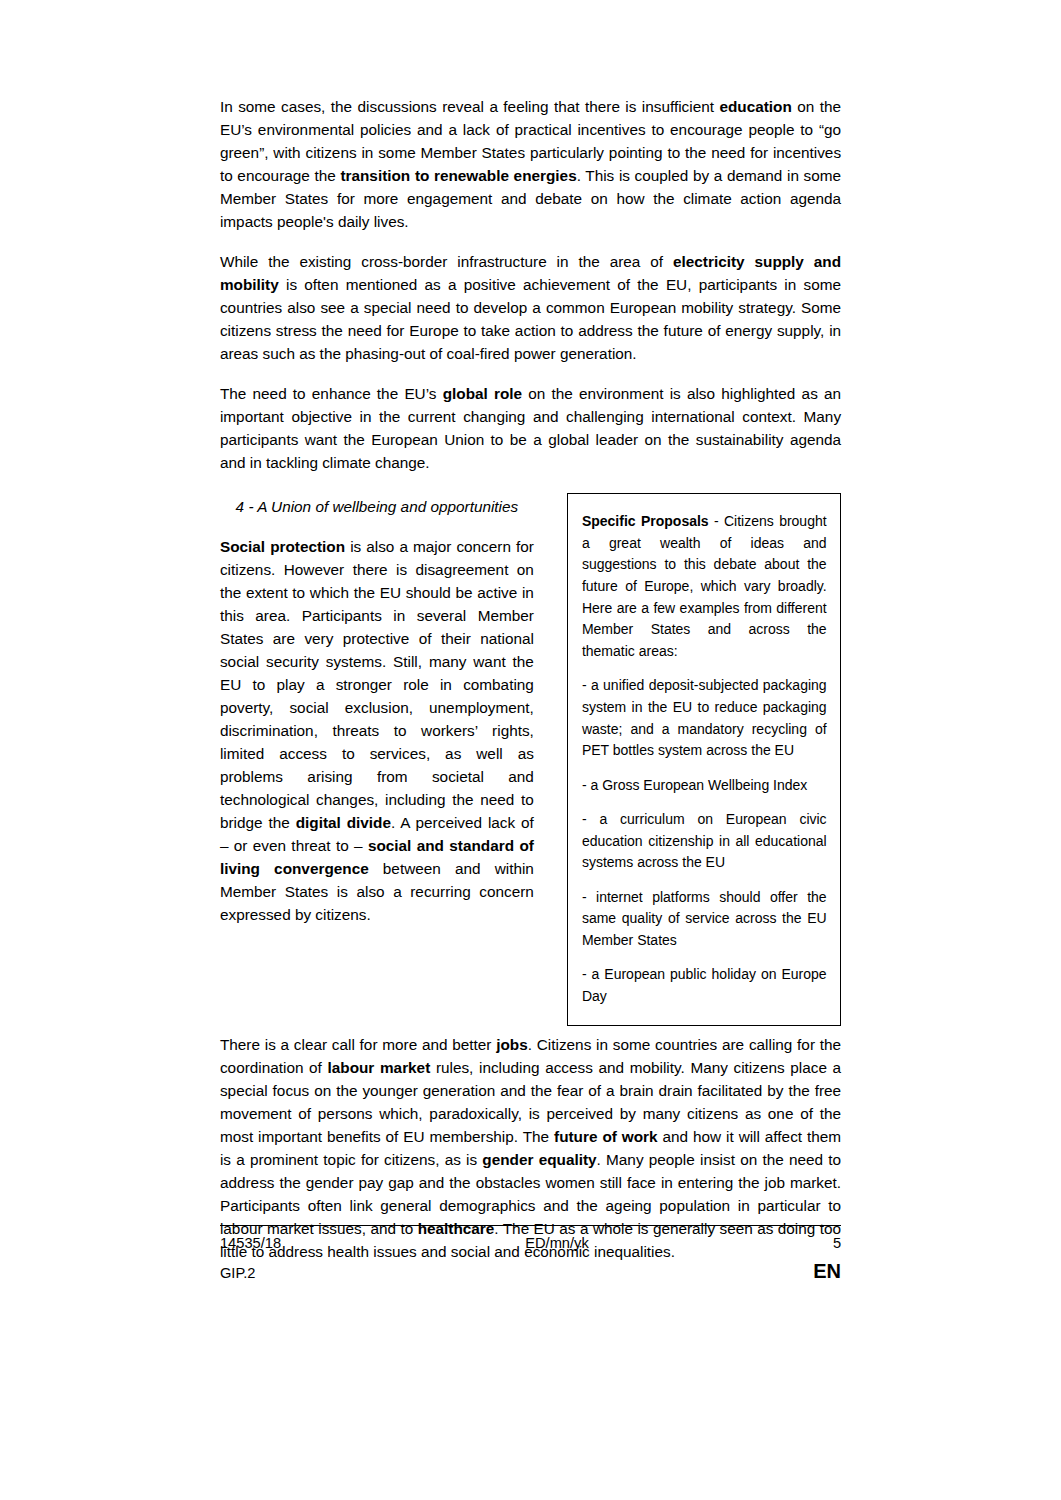In some cases, the discussions reveal a feeling that there is insufficient education on the EU’s environmental policies and a lack of practical incentives to encourage people to “go green”, with citizens in some Member States particularly pointing to the need for incentives to encourage the transition to renewable energies. This is coupled by a demand in some Member States for more engagement and debate on how the climate action agenda impacts people's daily lives.
While the existing cross-border infrastructure in the area of electricity supply and mobility is often mentioned as a positive achievement of the EU, participants in some countries also see a special need to develop a common European mobility strategy. Some citizens stress the need for Europe to take action to address the future of energy supply, in areas such as the phasing-out of coal-fired power generation.
The need to enhance the EU’s global role on the environment is also highlighted as an important objective in the current changing and challenging international context. Many participants want the European Union to be a global leader on the sustainability agenda and in tackling climate change.
Specific Proposals - Citizens brought a great wealth of ideas and suggestions to this debate about the future of Europe, which vary broadly. Here are a few examples from different Member States and across the thematic areas:
- a unified deposit-subjected packaging system in the EU to reduce packaging waste; and a mandatory recycling of PET bottles system across the EU
- a Gross European Wellbeing Index
- a curriculum on European civic education citizenship in all educational systems across the EU
- internet platforms should offer the same quality of service across the EU Member States
- a European public holiday on Europe Day
4 - A Union of wellbeing and opportunities
Social protection is also a major concern for citizens. However there is disagreement on the extent to which the EU should be active in this area. Participants in several Member States are very protective of their national social security systems. Still, many want the EU to play a stronger role in combating poverty, social exclusion, unemployment, discrimination, threats to workers’ rights, limited access to services, as well as problems arising from societal and technological changes, including the need to bridge the digital divide. A perceived lack of – or even threat to – social and standard of living convergence between and within Member States is also a recurring concern expressed by citizens.
There is a clear call for more and better jobs. Citizens in some countries are calling for the coordination of labour market rules, including access and mobility. Many citizens place a special focus on the younger generation and the fear of a brain drain facilitated by the free movement of persons which, paradoxically, is perceived by many citizens as one of the most important benefits of EU membership. The future of work and how it will affect them is a prominent topic for citizens, as is gender equality. Many people insist on the need to address the gender pay gap and the obstacles women still face in entering the job market. Participants often link general demographics and the ageing population in particular to labour market issues, and to healthcare. The EU as a whole is generally seen as doing too little to address health issues and social and economic inequalities.
14535/18
ED/mn/yk
5
GIP.2
EN